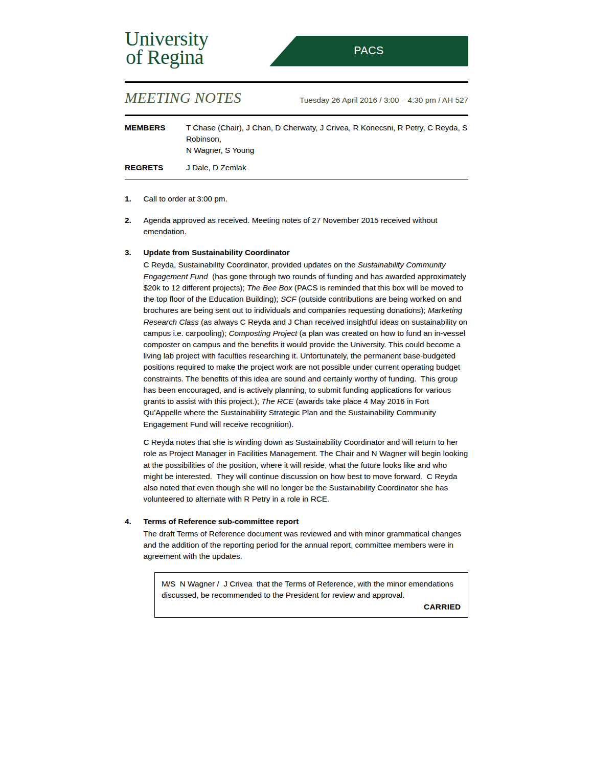University of Regina
PACS
MEETING NOTES
Tuesday 26 April 2016 / 3:00 – 4:30 pm / AH 527
MEMBERS
T Chase (Chair), J Chan, D Cherwaty, J Crivea, R Konecsni, R Petry, C Reyda, S Robinson,
N Wagner, S Young
REGRETS
J Dale, D Zemlak
Call to order at 3:00 pm.
Agenda approved as received. Meeting notes of 27 November 2015 received without emendation.
Update from Sustainability Coordinator
C Reyda, Sustainability Coordinator, provided updates on the Sustainability Community Engagement Fund (has gone through two rounds of funding and has awarded approximately $20k to 12 different projects); The Bee Box (PACS is reminded that this box will be moved to the top floor of the Education Building); SCF (outside contributions are being worked on and brochures are being sent out to individuals and companies requesting donations); Marketing Research Class (as always C Reyda and J Chan received insightful ideas on sustainability on campus i.e. carpooling); Composting Project (a plan was created on how to fund an in-vessel composter on campus and the benefits it would provide the University. This could become a living lab project with faculties researching it. Unfortunately, the permanent base-budgeted positions required to make the project work are not possible under current operating budget constraints. The benefits of this idea are sound and certainly worthy of funding. This group has been encouraged, and is actively planning, to submit funding applications for various grants to assist with this project.); The RCE (awards take place 4 May 2016 in Fort Qu’Appelle where the Sustainability Strategic Plan and the Sustainability Community Engagement Fund will receive recognition).
C Reyda notes that she is winding down as Sustainability Coordinator and will return to her role as Project Manager in Facilities Management. The Chair and N Wagner will begin looking at the possibilities of the position, where it will reside, what the future looks like and who might be interested. They will continue discussion on how best to move forward. C Reyda also noted that even though she will no longer be the Sustainability Coordinator she has volunteered to alternate with R Petry in a role in RCE.
Terms of Reference sub-committee report
The draft Terms of Reference document was reviewed and with minor grammatical changes and the addition of the reporting period for the annual report, committee members were in agreement with the updates.
M/S N Wagner / J Crivea that the Terms of Reference, with the minor emendations discussed, be recommended to the President for review and approval.
CARRIED